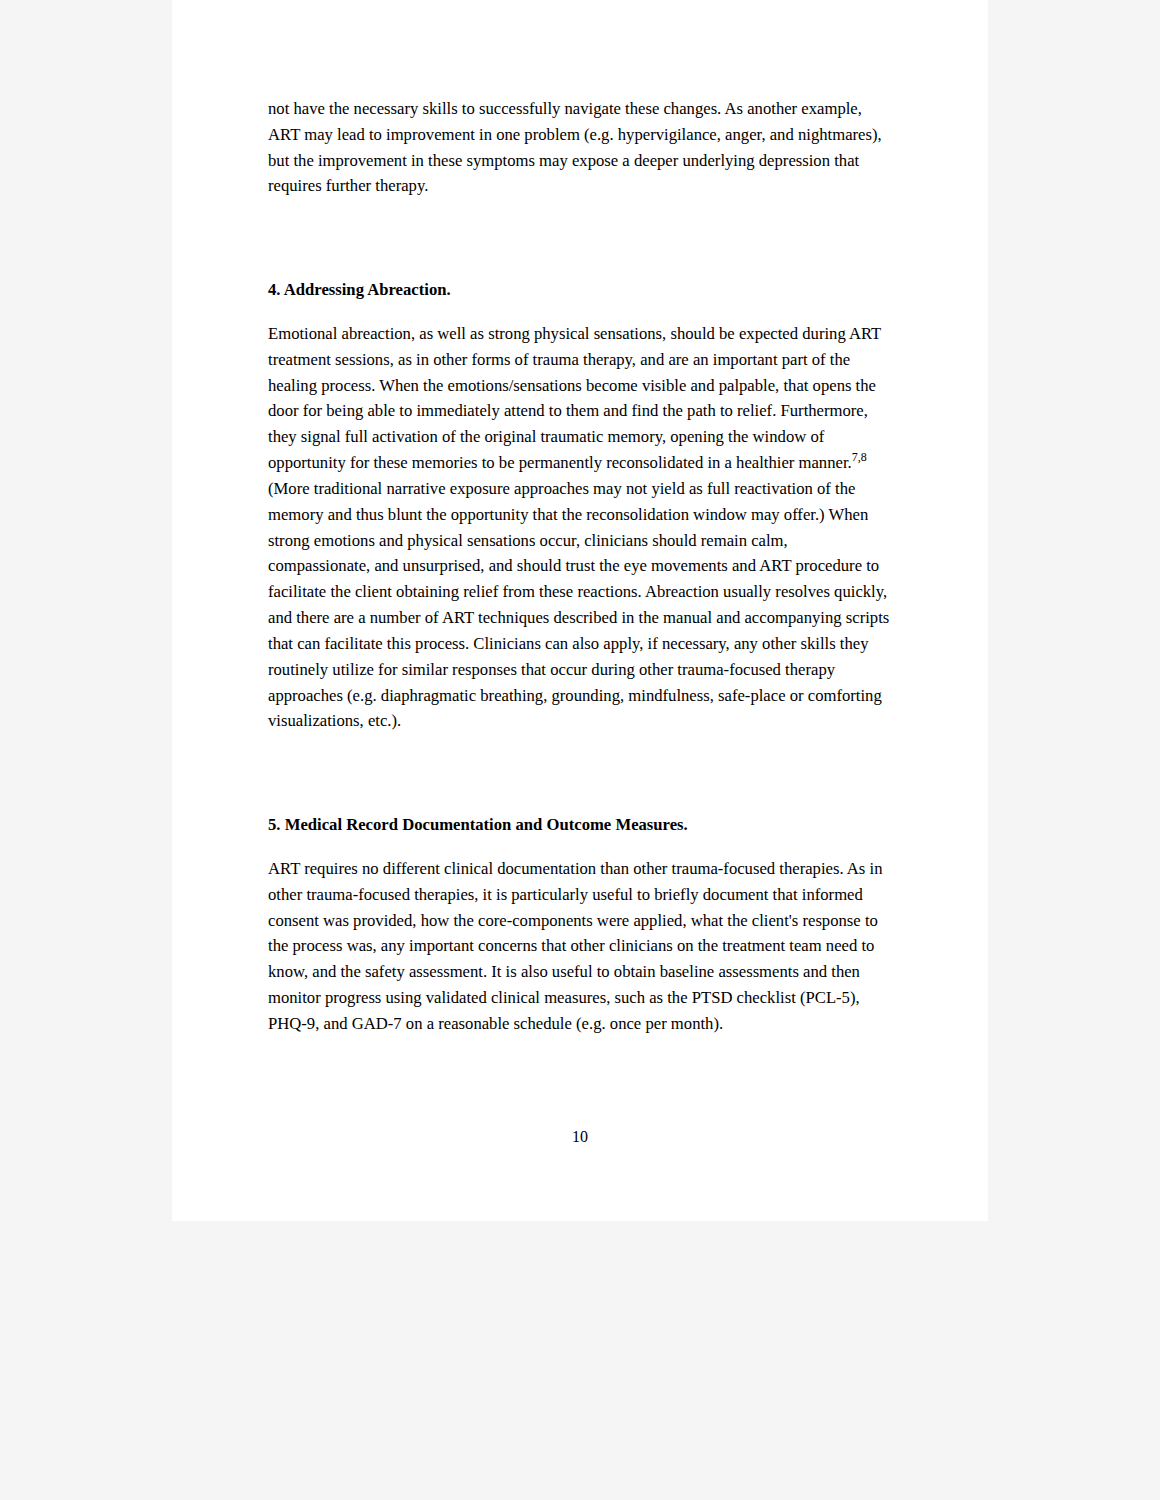not have the necessary skills to successfully navigate these changes. As another example, ART may lead to improvement in one problem (e.g. hypervigilance, anger, and nightmares), but the improvement in these symptoms may expose a deeper underlying depression that requires further therapy.
4. Addressing Abreaction.
Emotional abreaction, as well as strong physical sensations, should be expected during ART treatment sessions, as in other forms of trauma therapy, and are an important part of the healing process. When the emotions/sensations become visible and palpable, that opens the door for being able to immediately attend to them and find the path to relief. Furthermore, they signal full activation of the original traumatic memory, opening the window of opportunity for these memories to be permanently reconsolidated in a healthier manner.7,8 (More traditional narrative exposure approaches may not yield as full reactivation of the memory and thus blunt the opportunity that the reconsolidation window may offer.) When strong emotions and physical sensations occur, clinicians should remain calm, compassionate, and unsurprised, and should trust the eye movements and ART procedure to facilitate the client obtaining relief from these reactions. Abreaction usually resolves quickly, and there are a number of ART techniques described in the manual and accompanying scripts that can facilitate this process. Clinicians can also apply, if necessary, any other skills they routinely utilize for similar responses that occur during other trauma-focused therapy approaches (e.g. diaphragmatic breathing, grounding, mindfulness, safe-place or comforting visualizations, etc.).
5. Medical Record Documentation and Outcome Measures.
ART requires no different clinical documentation than other trauma-focused therapies. As in other trauma-focused therapies, it is particularly useful to briefly document that informed consent was provided, how the core-components were applied, what the client's response to the process was, any important concerns that other clinicians on the treatment team need to know, and the safety assessment. It is also useful to obtain baseline assessments and then monitor progress using validated clinical measures, such as the PTSD checklist (PCL-5), PHQ-9, and GAD-7 on a reasonable schedule (e.g. once per month).
10